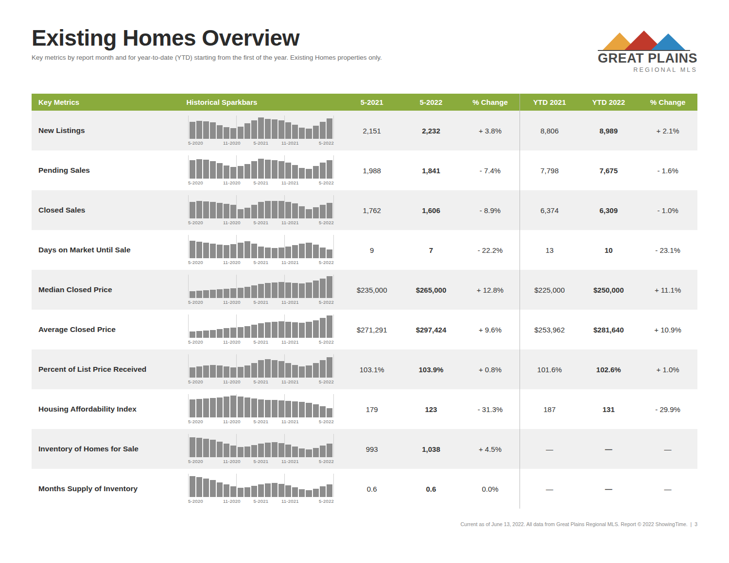Existing Homes Overview
Key metrics by report month and for year-to-date (YTD) starting from the first of the year. Existing Homes properties only.
GREAT PLAINS
REGIONAL MLS
| Key Metrics | Historical Sparkbars | 5-2021 | 5-2022 | % Change | YTD 2021 | YTD 2022 | % Change |
| --- | --- | --- | --- | --- | --- | --- | --- |
| New Listings | 5-2020 11-2020 5-2021 11-2021 5-2022 | 2,151 | 2,232 | + 3.8% | 8,806 | 8,989 | + 2.1% |
| Pending Sales | 5-2020 11-2020 5-2021 11-2021 5-2022 | 1,988 | 1,841 | - 7.4% | 7,798 | 7,675 | - 1.6% |
| Closed Sales | 5-2020 11-2020 5-2021 11-2021 5-2022 | 1,762 | 1,606 | - 8.9% | 6,374 | 6,309 | - 1.0% |
| Days on Market Until Sale | 5-2020 11-2020 5-2021 11-2021 5-2022 | 9 | 7 | - 22.2% | 13 | 10 | - 23.1% |
| Median Closed Price | 5-2020 11-2020 5-2021 11-2021 5-2022 | $235,000 | $265,000 | + 12.8% | $225,000 | $250,000 | + 11.1% |
| Average Closed Price | 5-2020 11-2020 5-2021 11-2021 5-2022 | $271,291 | $297,424 | + 9.6% | $253,962 | $281,640 | + 10.9% |
| Percent of List Price Received | 5-2020 11-2020 5-2021 11-2021 5-2022 | 103.1% | 103.9% | + 0.8% | 101.6% | 102.6% | + 1.0% |
| Housing Affordability Index | 5-2020 11-2020 5-2021 11-2021 5-2022 | 179 | 123 | - 31.3% | 187 | 131 | - 29.9% |
| Inventory of Homes for Sale | 5-2020 11-2020 5-2021 11-2021 5-2022 | 993 | 1,038 | + 4.5% | — | — | — |
| Months Supply of Inventory | 5-2020 11-2020 5-2021 11-2021 5-2022 | 0.6 | 0.6 | 0.0% | — | — | — |
Current as of June 13, 2022. All data from Great Plains Regional MLS. Report © 2022 ShowingTime. | 3